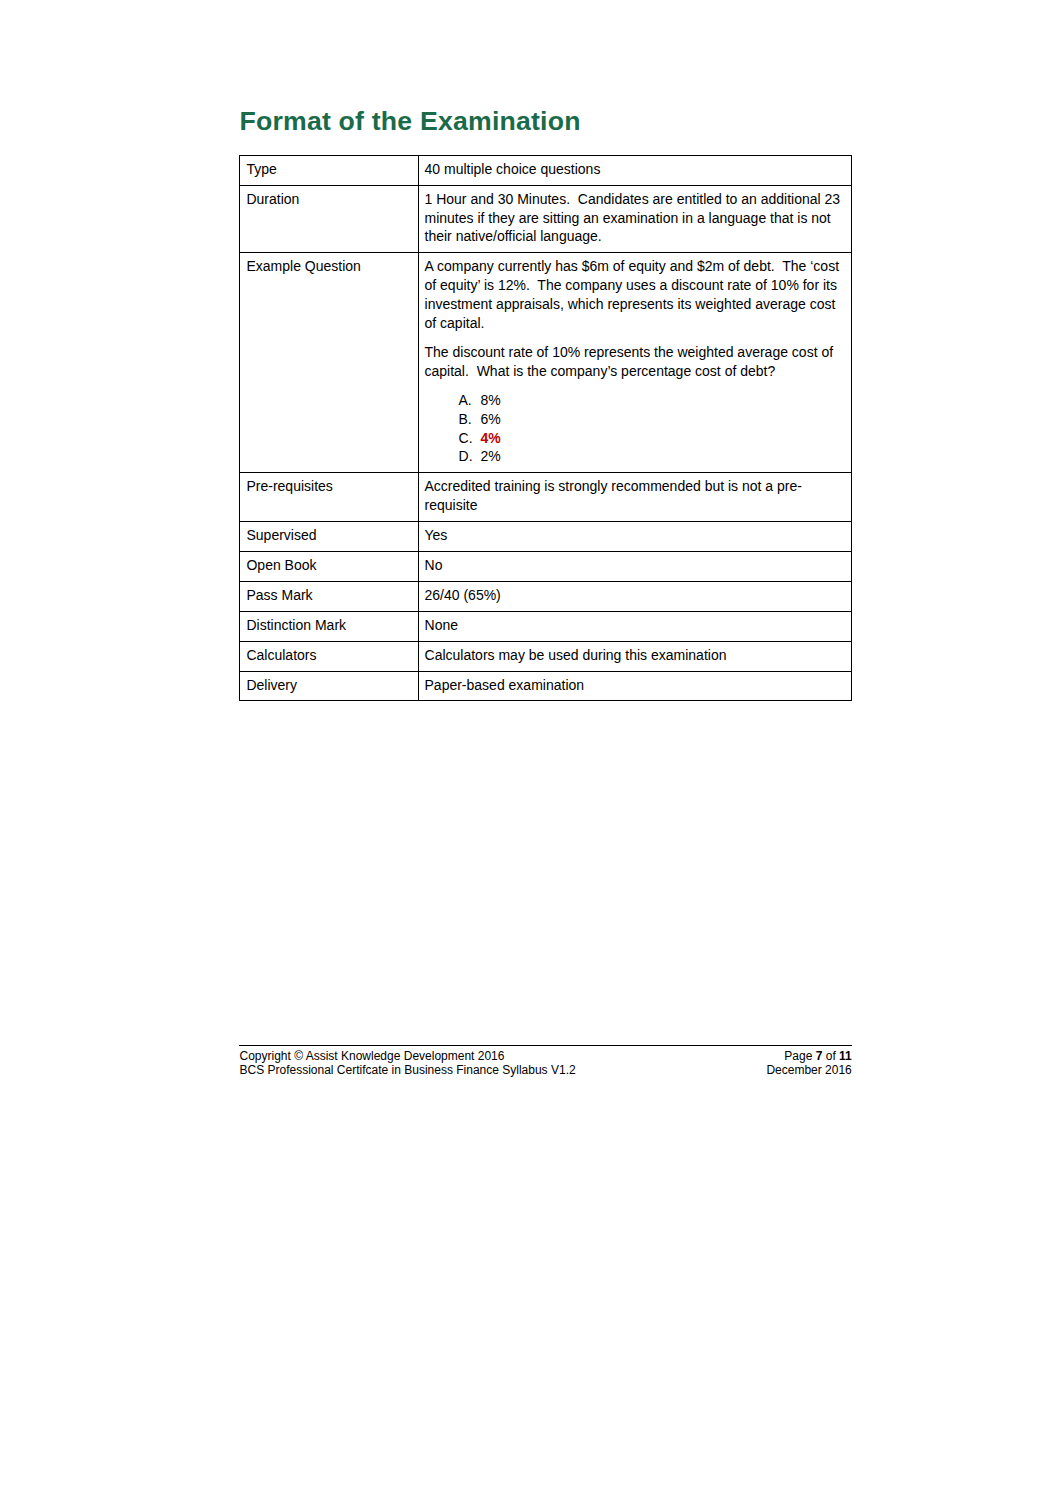Format of the Examination
| Type | 40 multiple choice questions |
| Duration | 1 Hour and 30 Minutes. Candidates are entitled to an additional 23 minutes if they are sitting an examination in a language that is not their native/official language. |
| Example Question | A company currently has $6m of equity and $2m of debt. The ‘cost of equity’ is 12%. The company uses a discount rate of 10% for its investment appraisals, which represents its weighted average cost of capital. The discount rate of 10% represents the weighted average cost of capital. What is the company’s percentage cost of debt? A. 8% B. 6% C. 4% D. 2% |
| Pre-requisites | Accredited training is strongly recommended but is not a pre-requisite |
| Supervised | Yes |
| Open Book | No |
| Pass Mark | 26/40 (65%) |
| Distinction Mark | None |
| Calculators | Calculators may be used during this examination |
| Delivery | Paper-based examination |
Copyright © Assist Knowledge Development 2016
Page 7 of 11
BCS Professional Certifcate in Business Finance Syllabus V1.2
December 2016